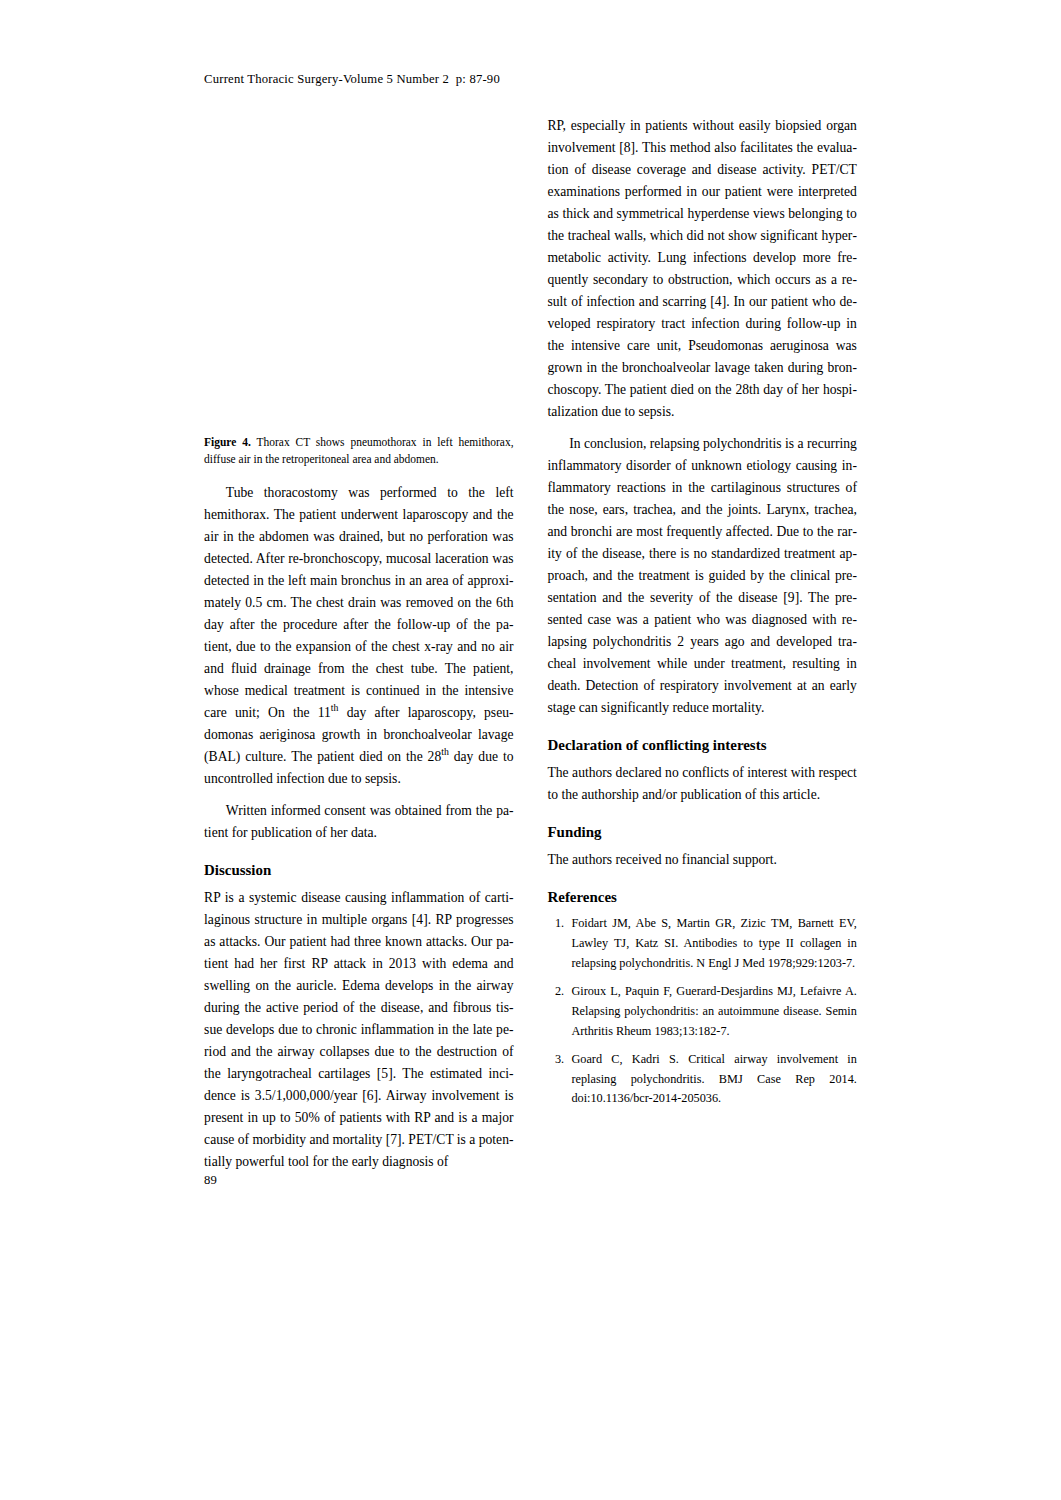Current Thoracic Surgery-Volume 5 Number 2 p: 87-90
Figure 4. Thorax CT shows pneumothorax in left hemithorax, diffuse air in the retroperitoneal area and abdomen.
Tube thoracostomy was performed to the left hemithorax. The patient underwent laparoscopy and the air in the abdomen was drained, but no perforation was detected. After re-bronchoscopy, mucosal laceration was detected in the left main bronchus in an area of approximately 0.5 cm. The chest drain was removed on the 6th day after the procedure after the follow-up of the patient, due to the expansion of the chest x-ray and no air and fluid drainage from the chest tube. The patient, whose medical treatment is continued in the intensive care unit; On the 11th day after laparoscopy, pseudomonas aeriginosa growth in bronchoalveolar lavage (BAL) culture. The patient died on the 28th day due to uncontrolled infection due to sepsis.
Written informed consent was obtained from the patient for publication of her data.
Discussion
RP is a systemic disease causing inflammation of cartilaginous structure in multiple organs [4]. RP progresses as attacks. Our patient had three known attacks. Our patient had her first RP attack in 2013 with edema and swelling on the auricle. Edema develops in the airway during the active period of the disease, and fibrous tissue develops due to chronic inflammation in the late period and the airway collapses due to the destruction of the laryngotracheal cartilages [5]. The estimated incidence is 3.5/1,000,000/year [6]. Airway involvement is present in up to 50% of patients with RP and is a major cause of morbidity and mortality [7]. PET/CT is a potentially powerful tool for the early diagnosis of
RP, especially in patients without easily biopsied organ involvement [8]. This method also facilitates the evaluation of disease coverage and disease activity. PET/CT examinations performed in our patient were interpreted as thick and symmetrical hyperdense views belonging to the tracheal walls, which did not show significant hypermetabolic activity. Lung infections develop more frequently secondary to obstruction, which occurs as a result of infection and scarring [4]. In our patient who developed respiratory tract infection during follow-up in the intensive care unit, Pseudomonas aeruginosa was grown in the bronchoalveolar lavage taken during bronchoscopy. The patient died on the 28th day of her hospitalization due to sepsis.
In conclusion, relapsing polychondritis is a recurring inflammatory disorder of unknown etiology causing inflammatory reactions in the cartilaginous structures of the nose, ears, trachea, and the joints. Larynx, trachea, and bronchi are most frequently affected. Due to the rarity of the disease, there is no standardized treatment approach, and the treatment is guided by the clinical presentation and the severity of the disease [9]. The presented case was a patient who was diagnosed with relapsing polychondritis 2 years ago and developed tracheal involvement while under treatment, resulting in death. Detection of respiratory involvement at an early stage can significantly reduce mortality.
Declaration of conflicting interests
The authors declared no conflicts of interest with respect to the authorship and/or publication of this article.
Funding
The authors received no financial support.
References
Foidart JM, Abe S, Martin GR, Zizic TM, Barnett EV, Lawley TJ, Katz SI. Antibodies to type II collagen in relapsing polychondritis. N Engl J Med 1978;929:1203-7.
Giroux L, Paquin F, Guerard-Desjardins MJ, Lefaivre A. Relapsing polychondritis: an autoimmune disease. Semin Arthritis Rheum 1983;13:182-7.
Goard C, Kadri S. Critical airway involvement in replasing polychondritis. BMJ Case Rep 2014. doi:10.1136/bcr-2014-205036.
89